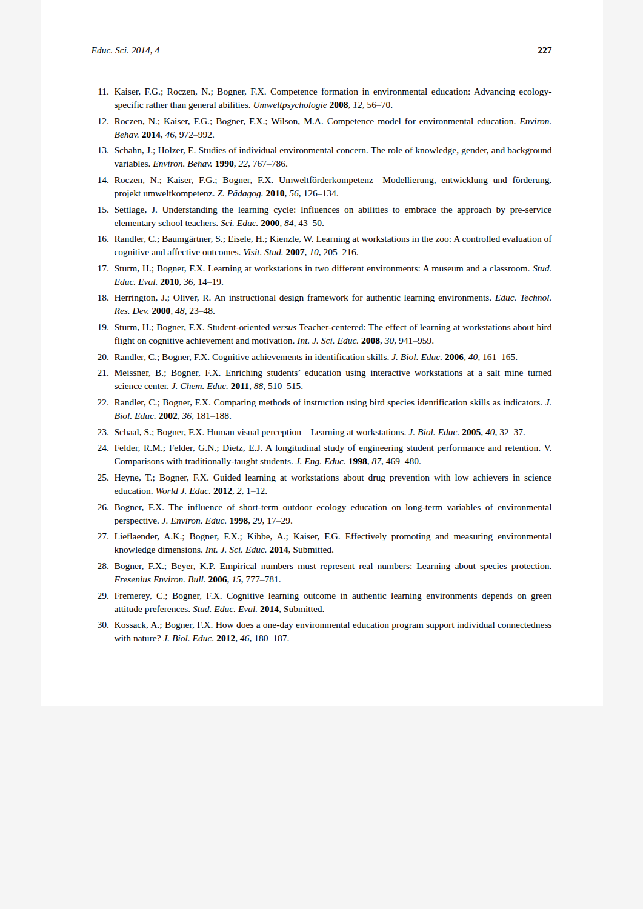Educ. Sci. 2014, 4
227
11. Kaiser, F.G.; Roczen, N.; Bogner, F.X. Competence formation in environmental education: Advancing ecology-specific rather than general abilities. Umweltpsychologie 2008, 12, 56–70.
12. Roczen, N.; Kaiser, F.G.; Bogner, F.X.; Wilson, M.A. Competence model for environmental education. Environ. Behav. 2014, 46, 972–992.
13. Schahn, J.; Holzer, E. Studies of individual environmental concern. The role of knowledge, gender, and background variables. Environ. Behav. 1990, 22, 767–786.
14. Roczen, N.; Kaiser, F.G.; Bogner, F.X. Umweltförderkompetenz—Modellierung, entwicklung und förderung. projekt umweltkompetenz. Z. Pädagog. 2010, 56, 126–134.
15. Settlage, J. Understanding the learning cycle: Influences on abilities to embrace the approach by pre-service elementary school teachers. Sci. Educ. 2000, 84, 43–50.
16. Randler, C.; Baumgärtner, S.; Eisele, H.; Kienzle, W. Learning at workstations in the zoo: A controlled evaluation of cognitive and affective outcomes. Visit. Stud. 2007, 10, 205–216.
17. Sturm, H.; Bogner, F.X. Learning at workstations in two different environments: A museum and a classroom. Stud. Educ. Eval. 2010, 36, 14–19.
18. Herrington, J.; Oliver, R. An instructional design framework for authentic learning environments. Educ. Technol. Res. Dev. 2000, 48, 23–48.
19. Sturm, H.; Bogner, F.X. Student-oriented versus Teacher-centered: The effect of learning at workstations about bird flight on cognitive achievement and motivation. Int. J. Sci. Educ. 2008, 30, 941–959.
20. Randler, C.; Bogner, F.X. Cognitive achievements in identification skills. J. Biol. Educ. 2006, 40, 161–165.
21. Meissner, B.; Bogner, F.X. Enriching students’ education using interactive workstations at a salt mine turned science center. J. Chem. Educ. 2011, 88, 510–515.
22. Randler, C.; Bogner, F.X. Comparing methods of instruction using bird species identification skills as indicators. J. Biol. Educ. 2002, 36, 181–188.
23. Schaal, S.; Bogner, F.X. Human visual perception—Learning at workstations. J. Biol. Educ. 2005, 40, 32–37.
24. Felder, R.M.; Felder, G.N.; Dietz, E.J. A longitudinal study of engineering student performance and retention. V. Comparisons with traditionally-taught students. J. Eng. Educ. 1998, 87, 469–480.
25. Heyne, T.; Bogner, F.X. Guided learning at workstations about drug prevention with low achievers in science education. World J. Educ. 2012, 2, 1–12.
26. Bogner, F.X. The influence of short-term outdoor ecology education on long-term variables of environmental perspective. J. Environ. Educ. 1998, 29, 17–29.
27. Lieflaender, A.K.; Bogner, F.X.; Kibbe, A.; Kaiser, F.G. Effectively promoting and measuring environmental knowledge dimensions. Int. J. Sci. Educ. 2014, Submitted.
28. Bogner, F.X.; Beyer, K.P. Empirical numbers must represent real numbers: Learning about species protection. Fresenius Environ. Bull. 2006, 15, 777–781.
29. Fremerey, C.; Bogner, F.X. Cognitive learning outcome in authentic learning environments depends on green attitude preferences. Stud. Educ. Eval. 2014, Submitted.
30. Kossack, A.; Bogner, F.X. How does a one-day environmental education program support individual connectedness with nature? J. Biol. Educ. 2012, 46, 180–187.